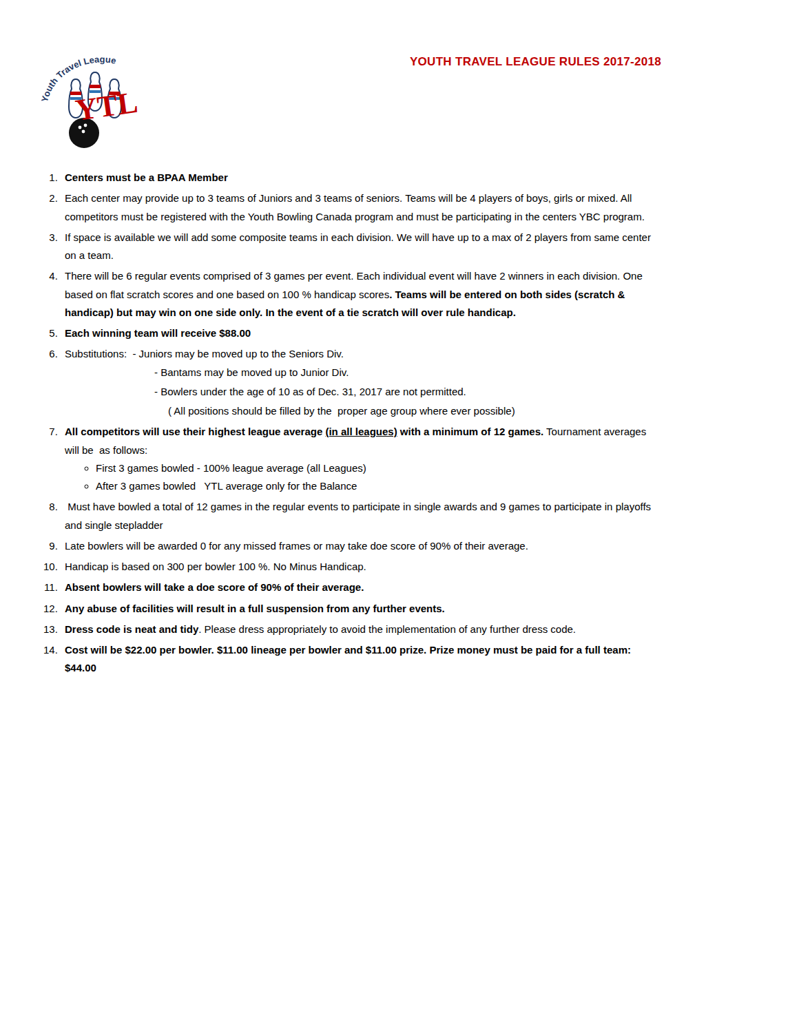Youth Travel League YTL
YOUTH TRAVEL LEAGUE RULES 2017-2018
Centers must be a BPAA Member
Each center may provide up to 3 teams of Juniors and 3 teams of seniors. Teams will be 4 players of boys, girls or mixed. All competitors must be registered with the Youth Bowling Canada program and must be participating in the centers YBC program.
If space is available we will add some composite teams in each division. We will have up to a max of 2 players from same center on a team.
There will be 6 regular events comprised of 3 games per event. Each individual event will have 2 winners in each division. One based on flat scratch scores and one based on 100 % handicap scores. Teams will be entered on both sides (scratch & handicap) but may win on one side only. In the event of a tie scratch will over rule handicap.
Each winning team will receive $88.00
Substitutions: - Juniors may be moved up to the Seniors Div.
- Bantams may be moved up to Junior Div.
- Bowlers under the age of 10 as of Dec. 31, 2017 are not permitted.
( All positions should be filled by the proper age group where ever possible)
All competitors will use their highest league average (in all leagues) with a minimum of 12 games. Tournament averages will be as follows:
First 3 games bowled - 100% league average (all Leagues)
After 3 games bowled YTL average only for the Balance
Must have bowled a total of 12 games in the regular events to participate in single awards and 9 games to participate in playoffs and single stepladder
Late bowlers will be awarded 0 for any missed frames or may take doe score of 90% of their average.
Handicap is based on 300 per bowler 100 %. No Minus Handicap.
Absent bowlers will take a doe score of 90% of their average.
Any abuse of facilities will result in a full suspension from any further events.
Dress code is neat and tidy. Please dress appropriately to avoid the implementation of any further dress code.
Cost will be $22.00 per bowler. $11.00 lineage per bowler and $11.00 prize. Prize money must be paid for a full team: $44.00